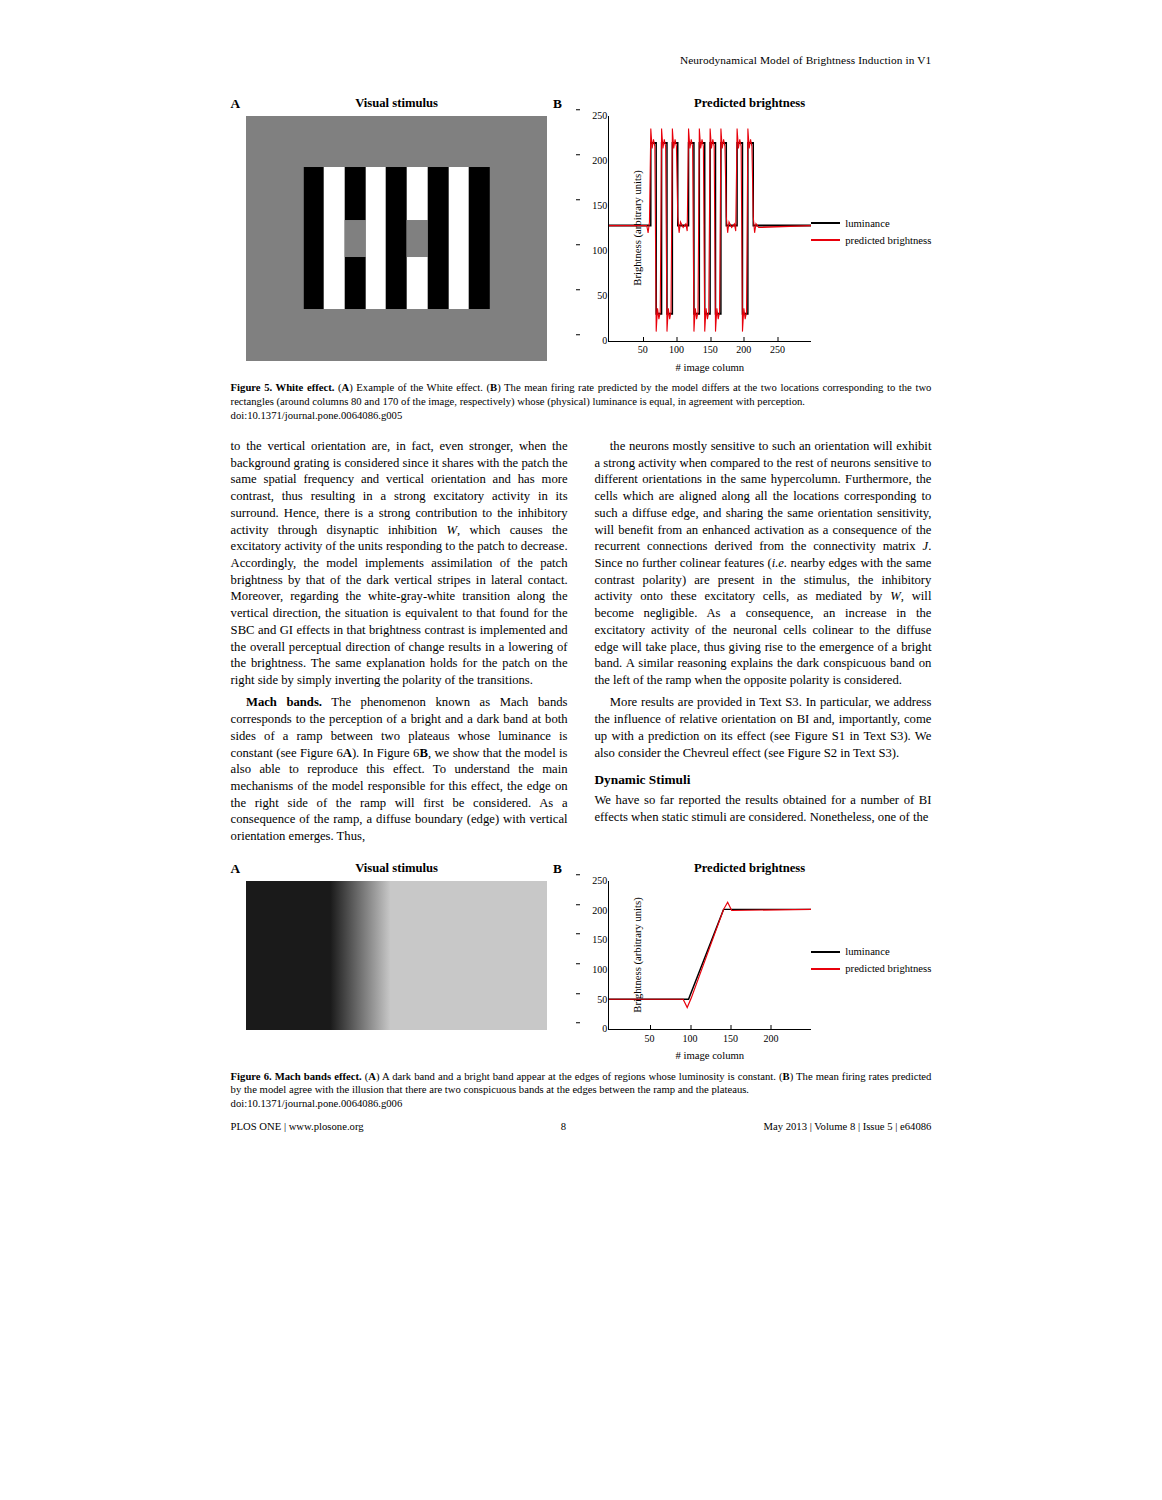Neurodynamical Model of Brightness Induction in V1
A
Visual stimulus
B
Predicted brightness
Brightness (arbitrary units)
0
50
100
150
200
250
50
100
150
200
250
# image column
luminance
predicted brightness
Figure 5. White effect. (A) Example of the White effect. (B) The mean firing rate predicted by the model differs at the two locations corresponding to the two rectangles (around columns 80 and 170 of the image, respectively) whose (physical) luminance is equal, in agreement with perception.
doi:10.1371/journal.pone.0064086.g005
to the vertical orientation are, in fact, even stronger, when the background grating is considered since it shares with the patch the same spatial frequency and vertical orientation and has more contrast, thus resulting in a strong excitatory activity in its surround. Hence, there is a strong contribution to the inhibitory activity through disynaptic inhibition W, which causes the excitatory activity of the units responding to the patch to decrease. Accordingly, the model implements assimilation of the patch brightness by that of the dark vertical stripes in lateral contact. Moreover, regarding the white-gray-white transition along the vertical direction, the situation is equivalent to that found for the SBC and GI effects in that brightness contrast is implemented and the overall perceptual direction of change results in a lowering of the brightness. The same explanation holds for the patch on the right side by simply inverting the polarity of the transitions.
Mach bands. The phenomenon known as Mach bands corresponds to the perception of a bright and a dark band at both sides of a ramp between two plateaus whose luminance is constant (see Figure 6A). In Figure 6B, we show that the model is also able to reproduce this effect. To understand the main mechanisms of the model responsible for this effect, the edge on the right side of the ramp will first be considered. As a consequence of the ramp, a diffuse boundary (edge) with vertical orientation emerges. Thus,
the neurons mostly sensitive to such an orientation will exhibit a strong activity when compared to the rest of neurons sensitive to different orientations in the same hypercolumn. Furthermore, the cells which are aligned along all the locations corresponding to such a diffuse edge, and sharing the same orientation sensitivity, will benefit from an enhanced activation as a consequence of the recurrent connections derived from the connectivity matrix J. Since no further colinear features (i.e. nearby edges with the same contrast polarity) are present in the stimulus, the inhibitory activity onto these excitatory cells, as mediated by W, will become negligible. As a consequence, an increase in the excitatory activity of the neuronal cells colinear to the diffuse edge will take place, thus giving rise to the emergence of a bright band. A similar reasoning explains the dark conspicuous band on the left of the ramp when the opposite polarity is considered.
More results are provided in Text S3. In particular, we address the influence of relative orientation on BI and, importantly, come up with a prediction on its effect (see Figure S1 in Text S3). We also consider the Chevreul effect (see Figure S2 in Text S3).
Dynamic Stimuli
We have so far reported the results obtained for a number of BI effects when static stimuli are considered. Nonetheless, one of the
A
Visual stimulus
B
Predicted brightness
Brightness (arbitrary units)
0
50
100
150
200
250
50
100
150
200
# image column
luminance
predicted brightness
Figure 6. Mach bands effect. (A) A dark band and a bright band appear at the edges of regions whose luminosity is constant. (B) The mean firing rates predicted by the model agree with the illusion that there are two conspicuous bands at the edges between the ramp and the plateaus.
doi:10.1371/journal.pone.0064086.g006
PLOS ONE | www.plosone.org
8
May 2013 | Volume 8 | Issue 5 | e64086